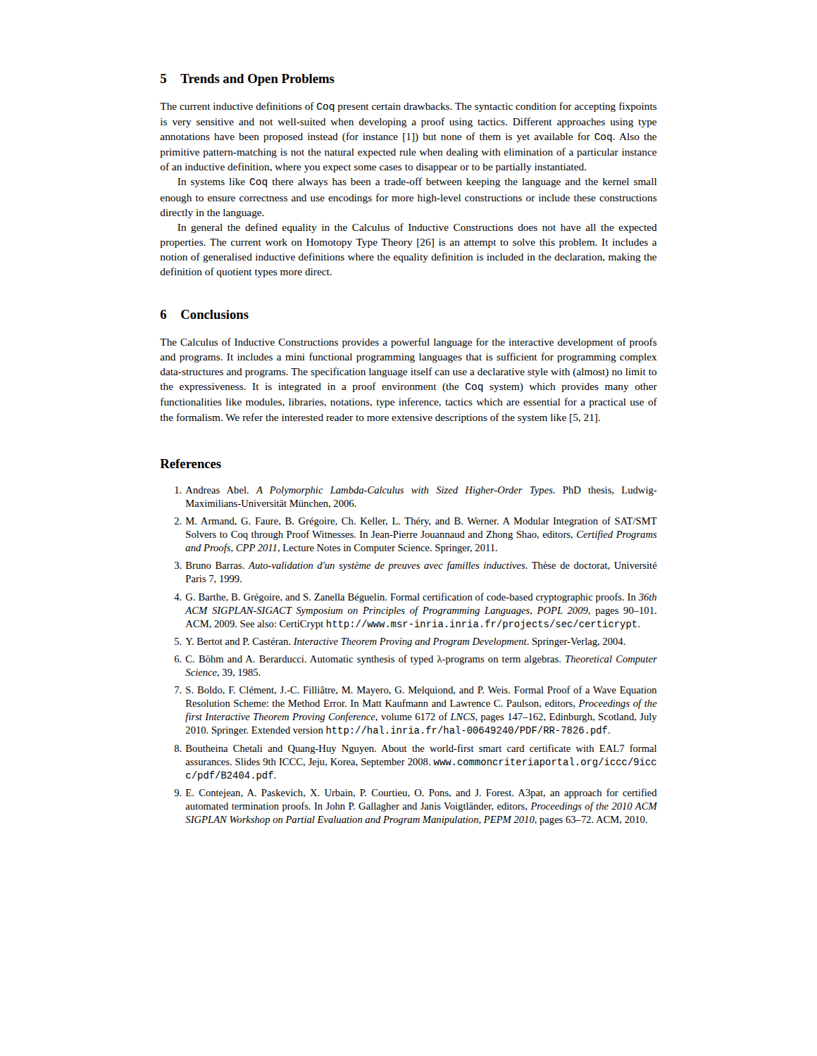5 Trends and Open Problems
The current inductive definitions of Coq present certain drawbacks. The syntactic condition for accepting fixpoints is very sensitive and not well-suited when developing a proof using tactics. Different approaches using type annotations have been proposed instead (for instance [1]) but none of them is yet available for Coq. Also the primitive pattern-matching is not the natural expected rule when dealing with elimination of a particular instance of an inductive definition, where you expect some cases to disappear or to be partially instantiated.
In systems like Coq there always has been a trade-off between keeping the language and the kernel small enough to ensure correctness and use encodings for more high-level constructions or include these constructions directly in the language.
In general the defined equality in the Calculus of Inductive Constructions does not have all the expected properties. The current work on Homotopy Type Theory [26] is an attempt to solve this problem. It includes a notion of generalised inductive definitions where the equality definition is included in the declaration, making the definition of quotient types more direct.
6 Conclusions
The Calculus of Inductive Constructions provides a powerful language for the interactive development of proofs and programs. It includes a mini functional programming languages that is sufficient for programming complex data-structures and programs. The specification language itself can use a declarative style with (almost) no limit to the expressiveness. It is integrated in a proof environment (the Coq system) which provides many other functionalities like modules, libraries, notations, type inference, tactics which are essential for a practical use of the formalism. We refer the interested reader to more extensive descriptions of the system like [5, 21].
References
Andreas Abel. A Polymorphic Lambda-Calculus with Sized Higher-Order Types. PhD thesis, Ludwig-Maximilians-Universität München, 2006.
M. Armand, G. Faure, B. Grégoire, Ch. Keller, L. Théry, and B. Werner. A Modular Integration of SAT/SMT Solvers to Coq through Proof Witnesses. In Jean-Pierre Jouannaud and Zhong Shao, editors, Certified Programs and Proofs, CPP 2011, Lecture Notes in Computer Science. Springer, 2011.
Bruno Barras. Auto-validation d'un système de preuves avec familles inductives. Thèse de doctorat, Université Paris 7, 1999.
G. Barthe, B. Grégoire, and S. Zanella Béguelin. Formal certification of code-based cryptographic proofs. In 36th ACM SIGPLAN-SIGACT Symposium on Principles of Programming Languages, POPL 2009, pages 90–101. ACM, 2009. See also: CertiCrypt http://www.msr-inria.inria.fr/projects/sec/certicrypt.
Y. Bertot and P. Castéran. Interactive Theorem Proving and Program Development. Springer-Verlag, 2004.
C. Böhm and A. Berarducci. Automatic synthesis of typed λ-programs on term algebras. Theoretical Computer Science, 39, 1985.
S. Boldo, F. Clément, J.-C. Filliâtre, M. Mayero, G. Melquiond, and P. Weis. Formal Proof of a Wave Equation Resolution Scheme: the Method Error. In Matt Kaufmann and Lawrence C. Paulson, editors, Proceedings of the first Interactive Theorem Proving Conference, volume 6172 of LNCS, pages 147–162, Edinburgh, Scotland, July 2010. Springer. Extended version http://hal.inria.fr/hal-00649240/PDF/RR-7826.pdf.
Boutheina Chetali and Quang-Huy Nguyen. About the world-first smart card certificate with EAL7 formal assurances. Slides 9th ICCC, Jeju, Korea, September 2008. www.commoncriteriaportal.org/iccc/9iccc/pdf/B2404.pdf.
E. Contejean, A. Paskevich, X. Urbain, P. Courtieu, O. Pons, and J. Forest. A3pat, an approach for certified automated termination proofs. In John P. Gallagher and Janis Voigtländer, editors, Proceedings of the 2010 ACM SIGPLAN Workshop on Partial Evaluation and Program Manipulation, PEPM 2010, pages 63–72. ACM, 2010.